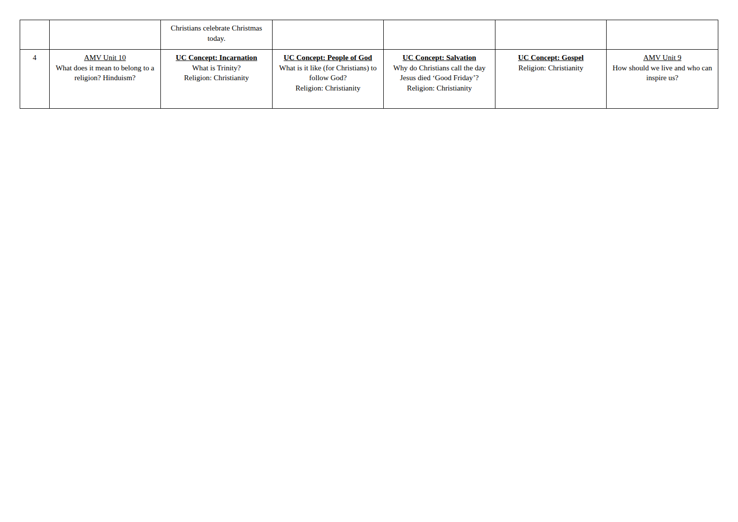| | | Christians celebrate Christmas today. | | | | |
| 4 | AMV Unit 10 What does it mean to belong to a religion? Hinduism? | UC Concept: Incarnation What is Trinity? Religion: Christianity | UC Concept: People of God What is it like (for Christians) to follow God? Religion: Christianity | UC Concept: Salvation Why do Christians call the day Jesus died ‘Good Friday’? Religion: Christianity | UC Concept: Gospel Religion: Christianity | AMV Unit 9 How should we live and who can inspire us? |